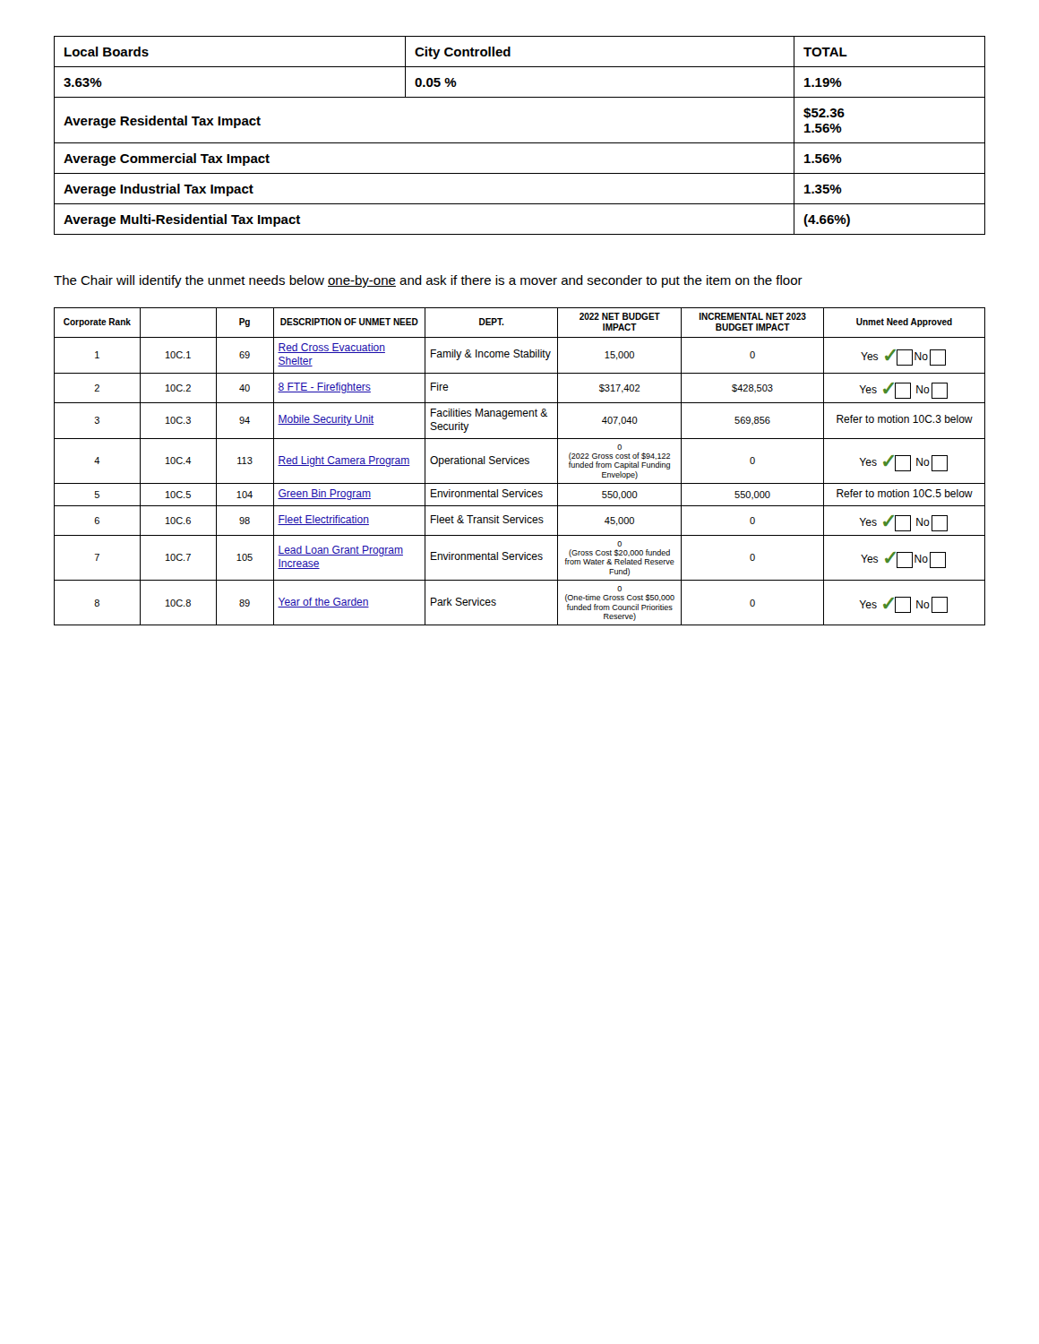| Local Boards | City Controlled | TOTAL |
| 3.63% | 0.05 % | 1.19% |
| Average Residental Tax Impact | $52.36 1.56% |
| Average Commercial Tax Impact | 1.56% |
| Average Industrial Tax Impact | 1.35% |
| Average Multi-Residential Tax Impact | (4.66%) |
The Chair will identify the unmet needs below one-by-one and ask if there is a mover and seconder to put the item on the floor
| Corporate Rank | | Pg | DESCRIPTION OF UNMET NEED | DEPT. | 2022 NET BUDGET IMPACT | INCREMENTAL NET 2023 BUDGET IMPACT | Unmet Need Approved |
| --- | --- | --- | --- | --- | --- | --- | --- |
| 1 | 10C.1 | 69 | Red Cross Evacuation Shelter | Family & Income Stability | 15,000 | 0 | Yes ✓ No |
| 2 | 10C.2 | 40 | 8 FTE - Firefighters | Fire | $317,402 | $428,503 | Yes ✓ No |
| 3 | 10C.3 | 94 | Mobile Security Unit | Facilities Management & Security | 407,040 | 569,856 | Refer to motion 10C.3 below |
| 4 | 10C.4 | 113 | Red Light Camera Program | Operational Services | 0 (2022 Gross cost of $94,122 funded from Capital Funding Envelope) | 0 | Yes ✓ No |
| 5 | 10C.5 | 104 | Green Bin Program | Environmental Services | 550,000 | 550,000 | Refer to motion 10C.5 below |
| 6 | 10C.6 | 98 | Fleet Electrification | Fleet & Transit Services | 45,000 | 0 | Yes ✓ No |
| 7 | 10C.7 | 105 | Lead Loan Grant Program Increase | Environmental Services | 0 (Gross Cost $20,000 funded from Water & Related Reserve Fund) | 0 | Yes ✓ No |
| 8 | 10C.8 | 89 | Year of the Garden | Park Services | 0 (One-time Gross Cost $50,000 funded from Council Priorities Reserve) | 0 | Yes ✓ No |